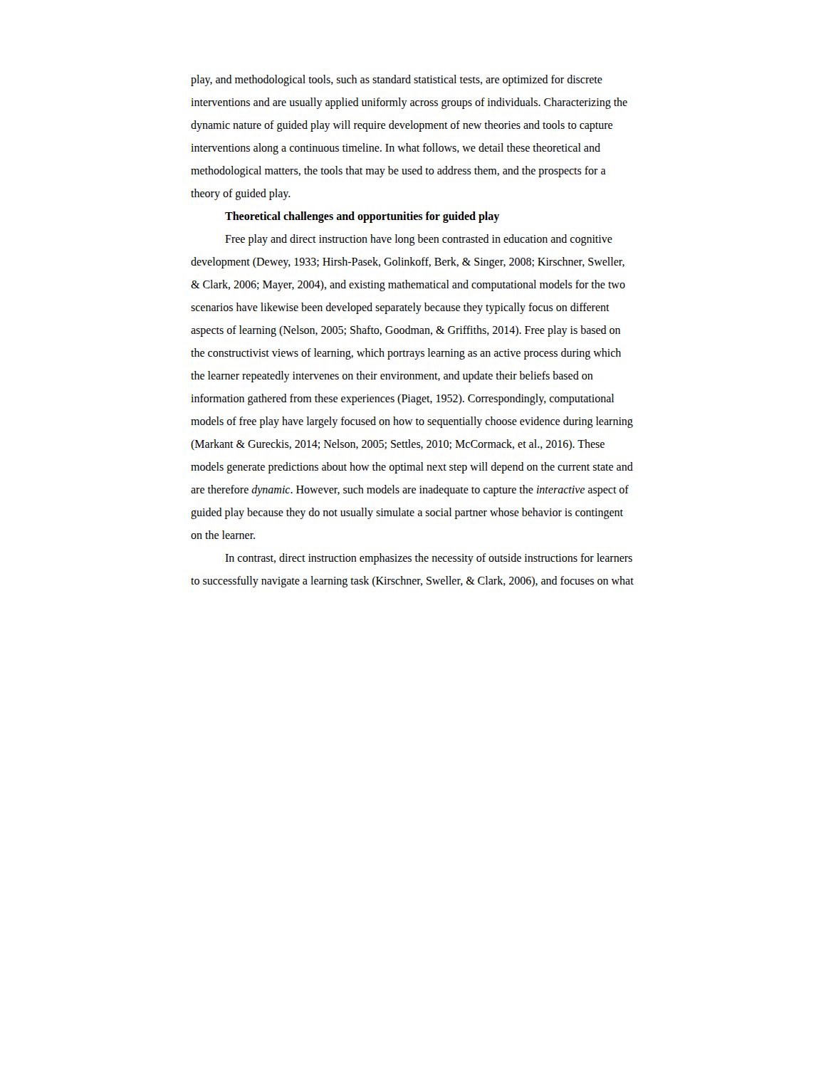play, and methodological tools, such as standard statistical tests, are optimized for discrete interventions and are usually applied uniformly across groups of individuals. Characterizing the dynamic nature of guided play will require development of new theories and tools to capture interventions along a continuous timeline. In what follows, we detail these theoretical and methodological matters, the tools that may be used to address them, and the prospects for a theory of guided play.
Theoretical challenges and opportunities for guided play
Free play and direct instruction have long been contrasted in education and cognitive development (Dewey, 1933; Hirsh-Pasek, Golinkoff, Berk, & Singer, 2008; Kirschner, Sweller, & Clark, 2006; Mayer, 2004), and existing mathematical and computational models for the two scenarios have likewise been developed separately because they typically focus on different aspects of learning (Nelson, 2005; Shafto, Goodman, & Griffiths, 2014). Free play is based on the constructivist views of learning, which portrays learning as an active process during which the learner repeatedly intervenes on their environment, and update their beliefs based on information gathered from these experiences (Piaget, 1952). Correspondingly, computational models of free play have largely focused on how to sequentially choose evidence during learning (Markant & Gureckis, 2014; Nelson, 2005; Settles, 2010; McCormack, et al., 2016). These models generate predictions about how the optimal next step will depend on the current state and are therefore dynamic. However, such models are inadequate to capture the interactive aspect of guided play because they do not usually simulate a social partner whose behavior is contingent on the learner.
In contrast, direct instruction emphasizes the necessity of outside instructions for learners to successfully navigate a learning task (Kirschner, Sweller, & Clark, 2006), and focuses on what